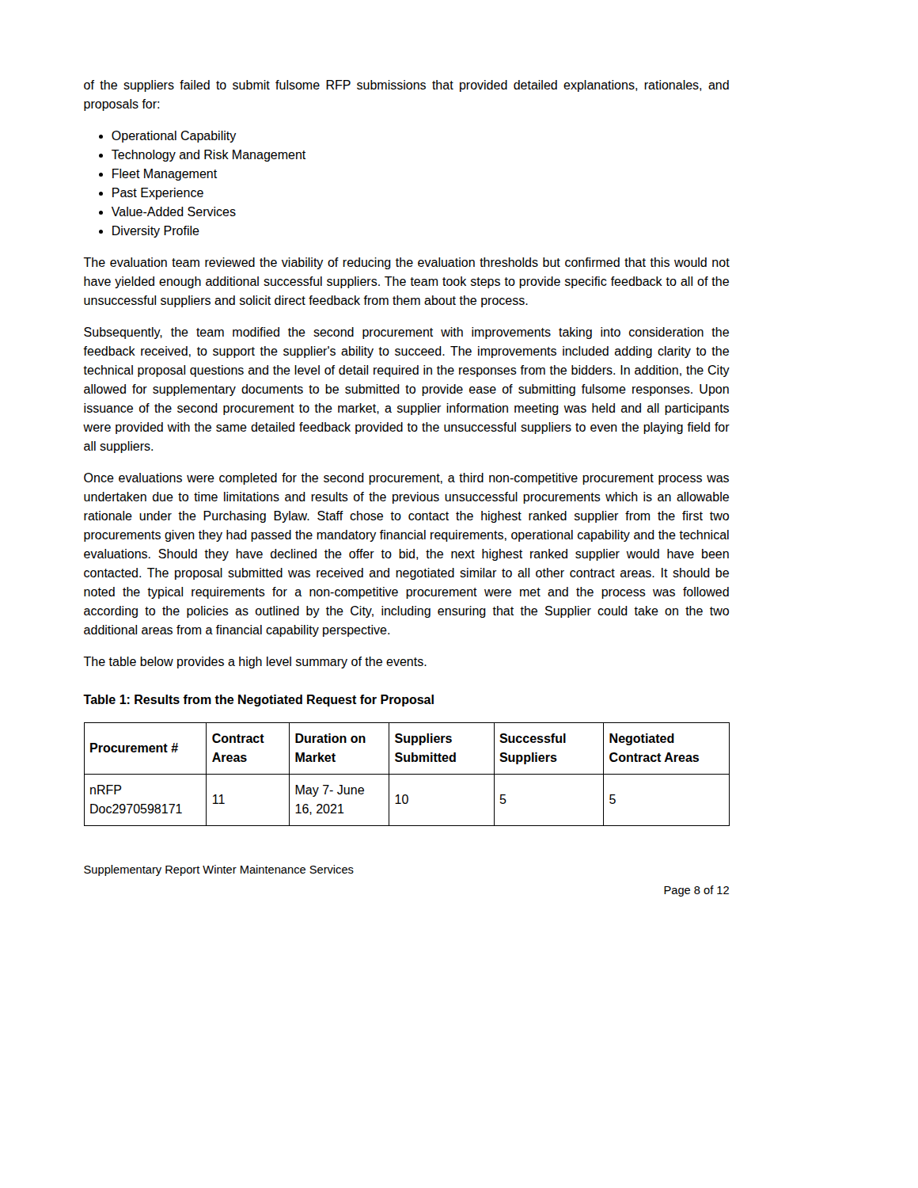of the suppliers failed to submit fulsome RFP submissions that provided detailed explanations, rationales, and proposals for:
Operational Capability
Technology and Risk Management
Fleet Management
Past Experience
Value-Added Services
Diversity Profile
The evaluation team reviewed the viability of reducing the evaluation thresholds but confirmed that this would not have yielded enough additional successful suppliers. The team took steps to provide specific feedback to all of the unsuccessful suppliers and solicit direct feedback from them about the process.
Subsequently, the team modified the second procurement with improvements taking into consideration the feedback received, to support the supplier's ability to succeed. The improvements included adding clarity to the technical proposal questions and the level of detail required in the responses from the bidders. In addition, the City allowed for supplementary documents to be submitted to provide ease of submitting fulsome responses. Upon issuance of the second procurement to the market, a supplier information meeting was held and all participants were provided with the same detailed feedback provided to the unsuccessful suppliers to even the playing field for all suppliers.
Once evaluations were completed for the second procurement, a third non-competitive procurement process was undertaken due to time limitations and results of the previous unsuccessful procurements which is an allowable rationale under the Purchasing Bylaw. Staff chose to contact the highest ranked supplier from the first two procurements given they had passed the mandatory financial requirements, operational capability and the technical evaluations. Should they have declined the offer to bid, the next highest ranked supplier would have been contacted. The proposal submitted was received and negotiated similar to all other contract areas. It should be noted the typical requirements for a non-competitive procurement were met and the process was followed according to the policies as outlined by the City, including ensuring that the Supplier could take on the two additional areas from a financial capability perspective.
The table below provides a high level summary of the events.
Table 1: Results from the Negotiated Request for Proposal
| Procurement # | Contract Areas | Duration on Market | Suppliers Submitted | Successful Suppliers | Negotiated Contract Areas |
| --- | --- | --- | --- | --- | --- |
| nRFP Doc2970598171 | 11 | May 7- June 16, 2021 | 10 | 5 | 5 |
Supplementary Report Winter Maintenance Services
Page 8 of 12